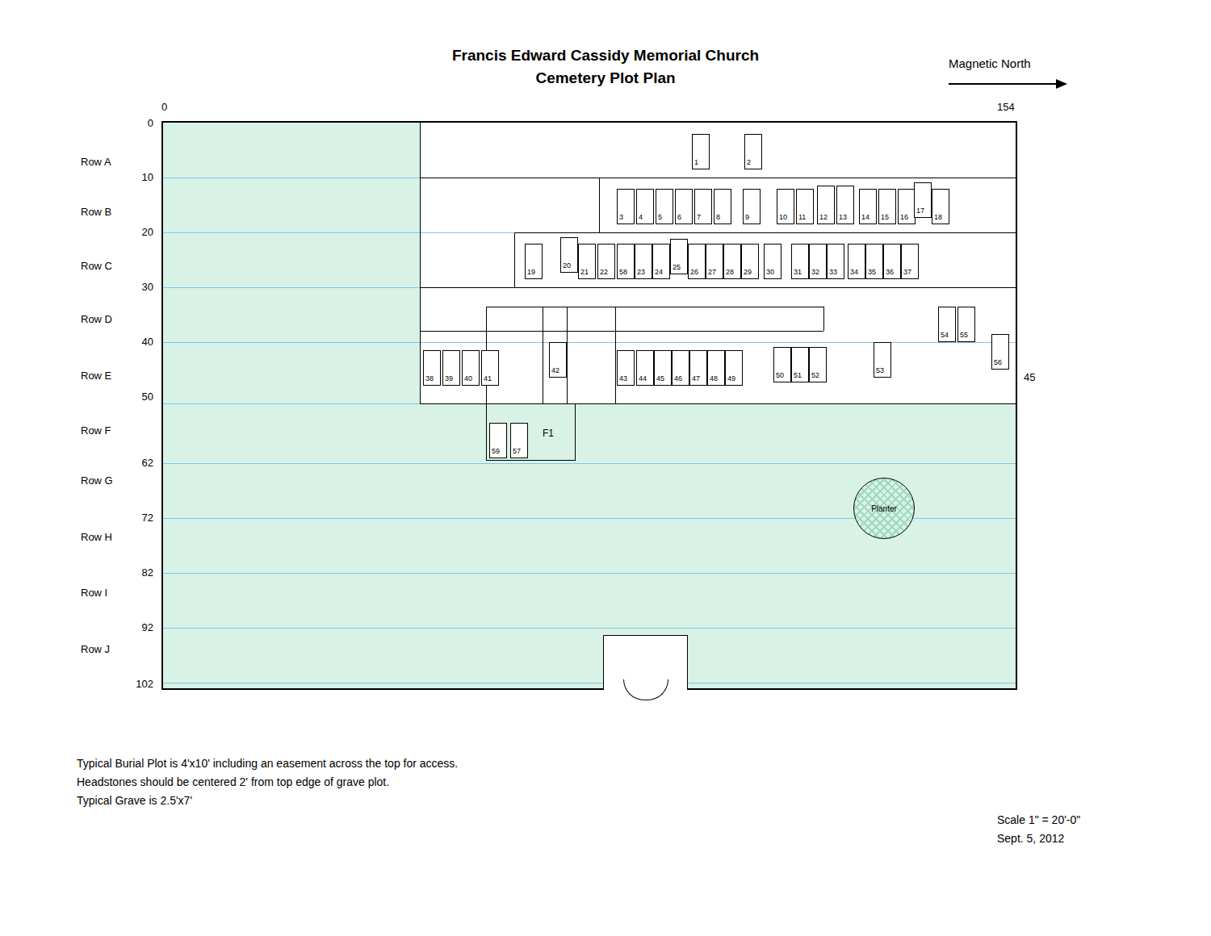Francis Edward Cassidy Memorial Church Cemetery Plot Plan
Magnetic North
0
154
45
0
10
20
30
40
50
62
72
82
92
102
Row A
Row B
Row C
Row D
Row E
Row F
Row G
Row H
Row I
Row J
1
2
3
4
5
6
7
8
9
10
11
12
13
14
15
16
17
18
19
20
21
22
58
23
24
25
26
27
28
29
30
31
32
33
34
35
36
37
54
55
38
39
40
41
42
43
44
45
46
47
48
49
50
51
52
53
56
59
57
F1
Planter
Typical Burial Plot is 4'x10' including an easement across the top for access.
Headstones should be centered 2' from top edge of grave plot.
Typical Grave is 2.5'x7'
Scale 1" = 20'-0"
Sept. 5, 2012